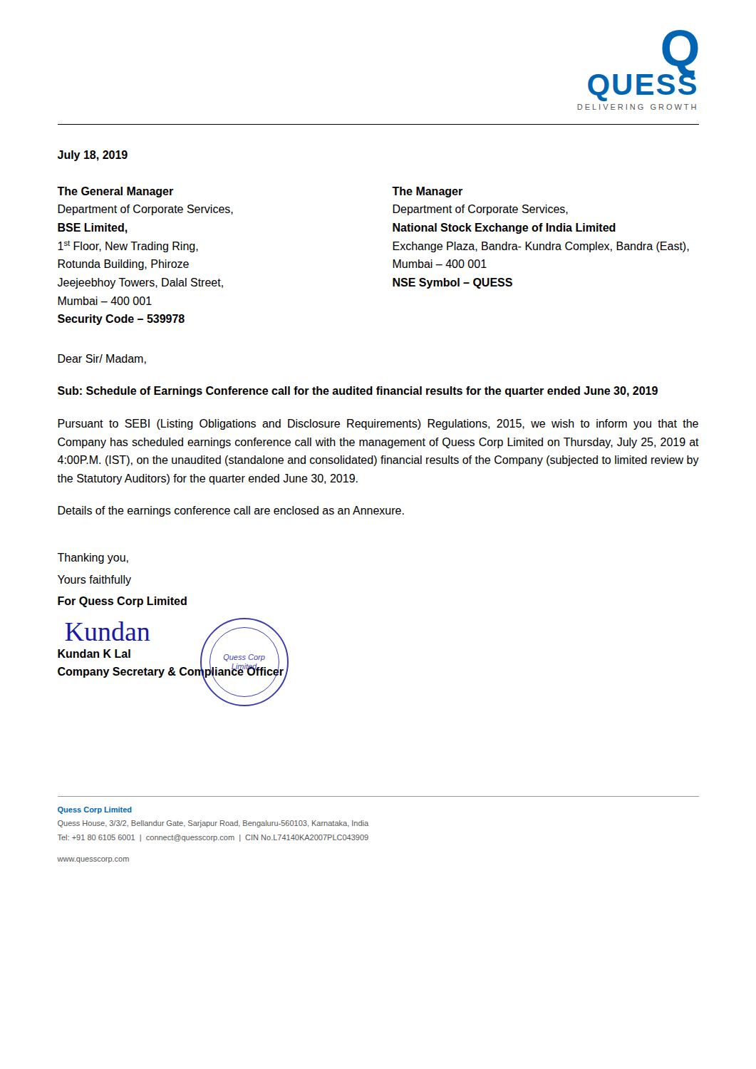Q
QUESS
DELIVERING GROWTH
July 18, 2019
The General Manager
Department of Corporate Services,
BSE Limited,
1st Floor, New Trading Ring,
Rotunda Building, Phiroze
Jeejeebhoy Towers, Dalal Street,
Mumbai – 400 001
Security Code – 539978
The Manager
Department of Corporate Services,
National Stock Exchange of India Limited
Exchange Plaza, Bandra- Kundra Complex, Bandra (East),
Mumbai – 400 001
NSE Symbol – QUESS
Dear Sir/ Madam,
Sub: Schedule of Earnings Conference call for the audited financial results for the quarter ended June 30, 2019
Pursuant to SEBI (Listing Obligations and Disclosure Requirements) Regulations, 2015, we wish to inform you that the Company has scheduled earnings conference call with the management of Quess Corp Limited on Thursday, July 25, 2019 at 4:00P.M. (IST), on the unaudited (standalone and consolidated) financial results of the Company (subjected to limited review by the Statutory Auditors) for the quarter ended June 30, 2019.
Details of the earnings conference call are enclosed as an Annexure.
Thanking you,
Yours faithfully
For Quess Corp Limited
Kundan
Quess Corp
Limited
Kundan K Lal
Company Secretary & Compliance Officer
Quess Corp Limited
Quess House, 3/3/2, Bellandur Gate, Sarjapur Road, Bengaluru-560103, Karnataka, India
Tel: +91 80 6105 6001 | connect@quesscorp.com | CIN No.L74140KA2007PLC043909
www.quesscorp.com